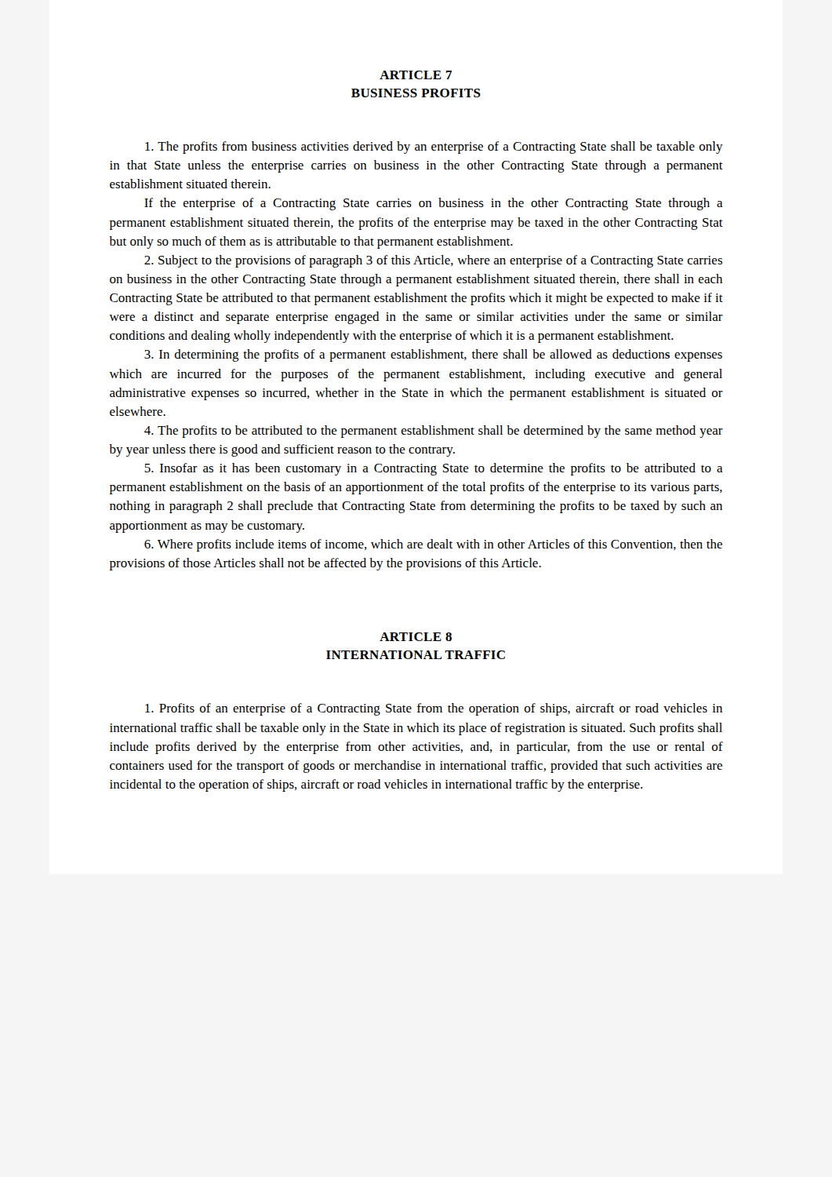Article 7
Business Profits
1. The profits from business activities derived by an enterprise of a Contracting State shall be taxable only in that State unless the enterprise carries on business in the other Contracting State through a permanent establishment situated therein.
If the enterprise of a Contracting State carries on business in the other Contracting State through a permanent establishment situated therein, the profits of the enterprise may be taxed in the other Contracting Stat but only so much of them as is attributable to that permanent establishment.
2. Subject to the provisions of paragraph 3 of this Article, where an enterprise of a Contracting State carries on business in the other Contracting State through a permanent establishment situated therein, there shall in each Contracting State be attributed to that permanent establishment the profits which it might be expected to make if it were a distinct and separate enterprise engaged in the same or similar activities under the same or similar conditions and dealing wholly independently with the enterprise of which it is a permanent establishment.
3. In determining the profits of a permanent establishment, there shall be allowed as deductions expenses which are incurred for the purposes of the permanent establishment, including executive and general administrative expenses so incurred, whether in the State in which the permanent establishment is situated or elsewhere.
4. The profits to be attributed to the permanent establishment shall be determined by the same method year by year unless there is good and sufficient reason to the contrary.
5. Insofar as it has been customary in a Contracting State to determine the profits to be attributed to a permanent establishment on the basis of an apportionment of the total profits of the enterprise to its various parts, nothing in paragraph 2 shall preclude that Contracting State from determining the profits to be taxed by such an apportionment as may be customary.
6. Where profits include items of income, which are dealt with in other Articles of this Convention, then the provisions of those Articles shall not be affected by the provisions of this Article.
Article 8
International Traffic
1. Profits of an enterprise of a Contracting State from the operation of ships, aircraft or road vehicles in international traffic shall be taxable only in the State in which its place of registration is situated. Such profits shall include profits derived by the enterprise from other activities, and, in particular, from the use or rental of containers used for the transport of goods or merchandise in international traffic, provided that such activities are incidental to the operation of ships, aircraft or road vehicles in international traffic by the enterprise.